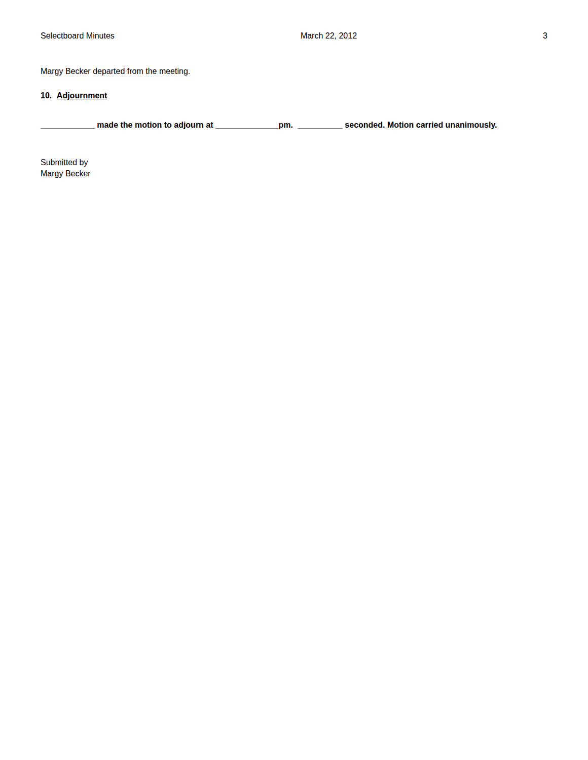Selectboard Minutes
March 22, 2012
3
Margy Becker departed from the meeting.
10. Adjournment
____________ made the motion to adjourn at ______________pm. __________ seconded. Motion carried unanimously.
Submitted by
Margy Becker